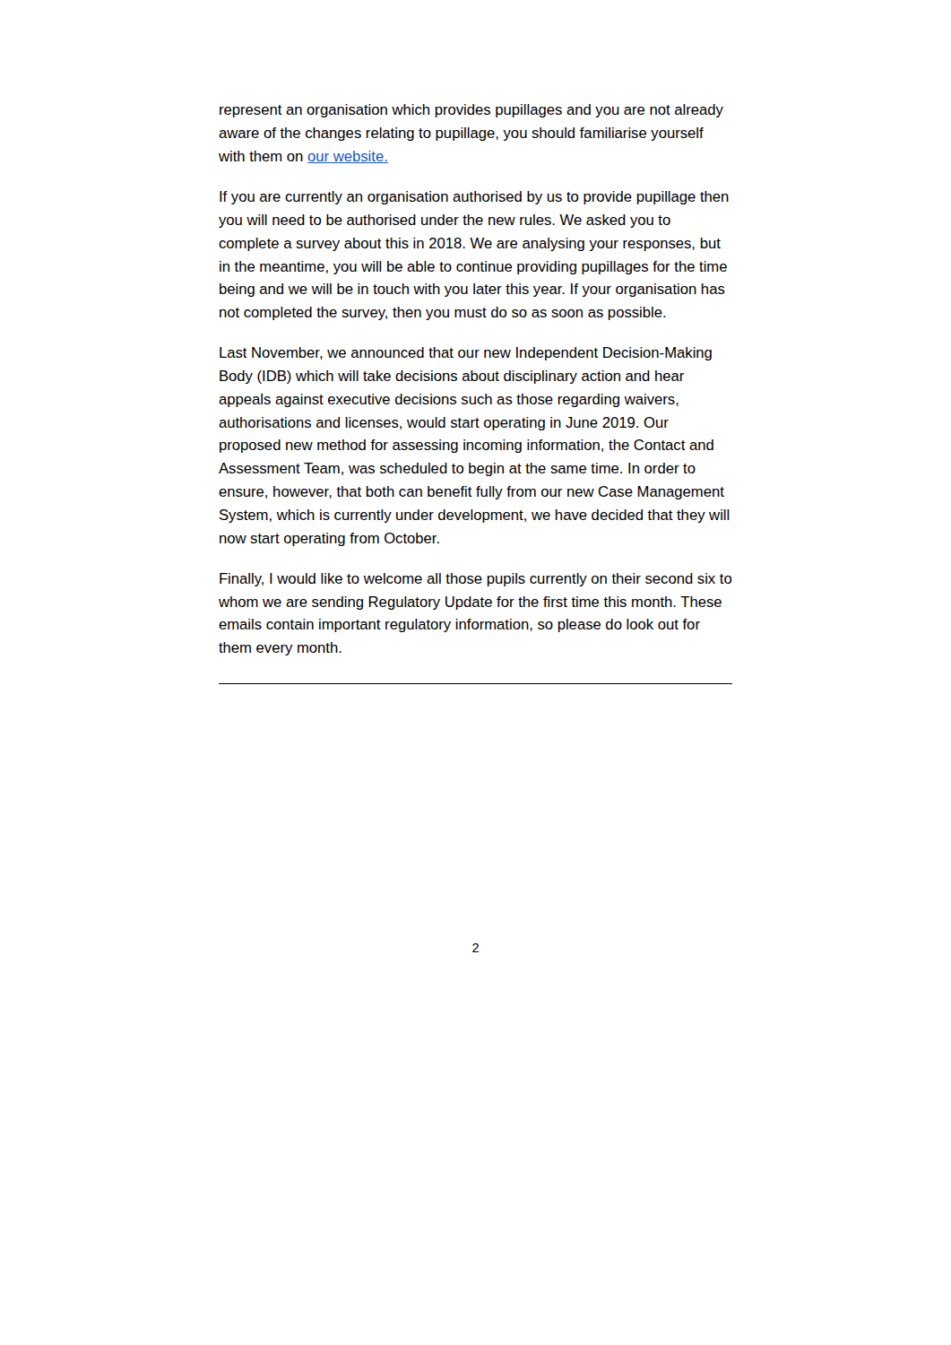represent an organisation which provides pupillages and you are not already aware of the changes relating to pupillage, you should familiarise yourself with them on our website.
If you are currently an organisation authorised by us to provide pupillage then you will need to be authorised under the new rules. We asked you to complete a survey about this in 2018. We are analysing your responses, but in the meantime, you will be able to continue providing pupillages for the time being and we will be in touch with you later this year. If your organisation has not completed the survey, then you must do so as soon as possible.
Last November, we announced that our new Independent Decision-Making Body (IDB) which will take decisions about disciplinary action and hear appeals against executive decisions such as those regarding waivers, authorisations and licenses, would start operating in June 2019. Our proposed new method for assessing incoming information, the Contact and Assessment Team, was scheduled to begin at the same time. In order to ensure, however, that both can benefit fully from our new Case Management System, which is currently under development, we have decided that they will now start operating from October.
Finally, I would like to welcome all those pupils currently on their second six to whom we are sending Regulatory Update for the first time this month. These emails contain important regulatory information, so please do look out for them every month.
2